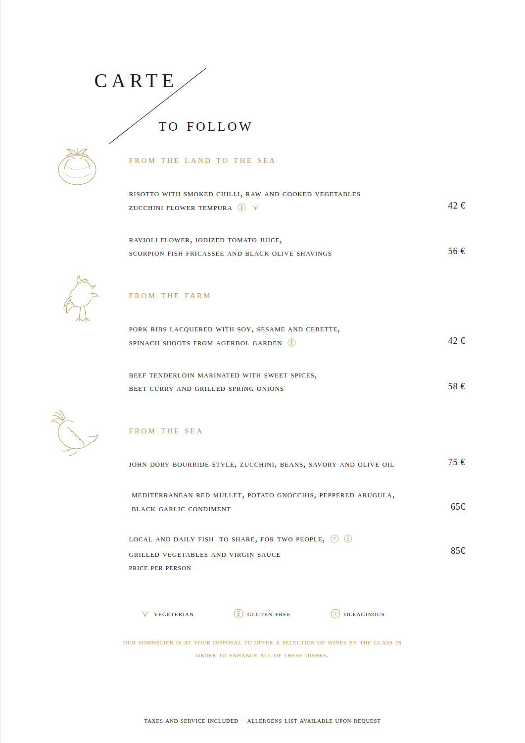Carte
To follow
From the land to the sea
Risotto with smoked chilli, raw and cooked vegetables zucchini flower tempura
42 €
Ravioli flower, iodized tomato juice, scorpion fish fricassee and black olive shavings
56 €
From the Farm
Pork ribs lacquered with soy, sesame and cebette, spinach shoots from Agerbol garden
42 €
Beef tenderloin marinated with sweet spices, beet curry and grilled spring onions
58 €
From the Sea
John dory bourride style, zucchini, beans, savory and olive oil
75 €
Mediterranean Red mullet, potato gnocchis, peppered arugula, black garlic condiment
65€
Local and daily fish to share, for two people, Grilled vegetables and virgin sauce Price per person
85€
Vegeterian Gluten Free Oleaginous
Our sommelier is at your disposal to offer a selection of wines by the glass in
order to enhance all of these dishes.
Taxes and service included – allergens list available upon request